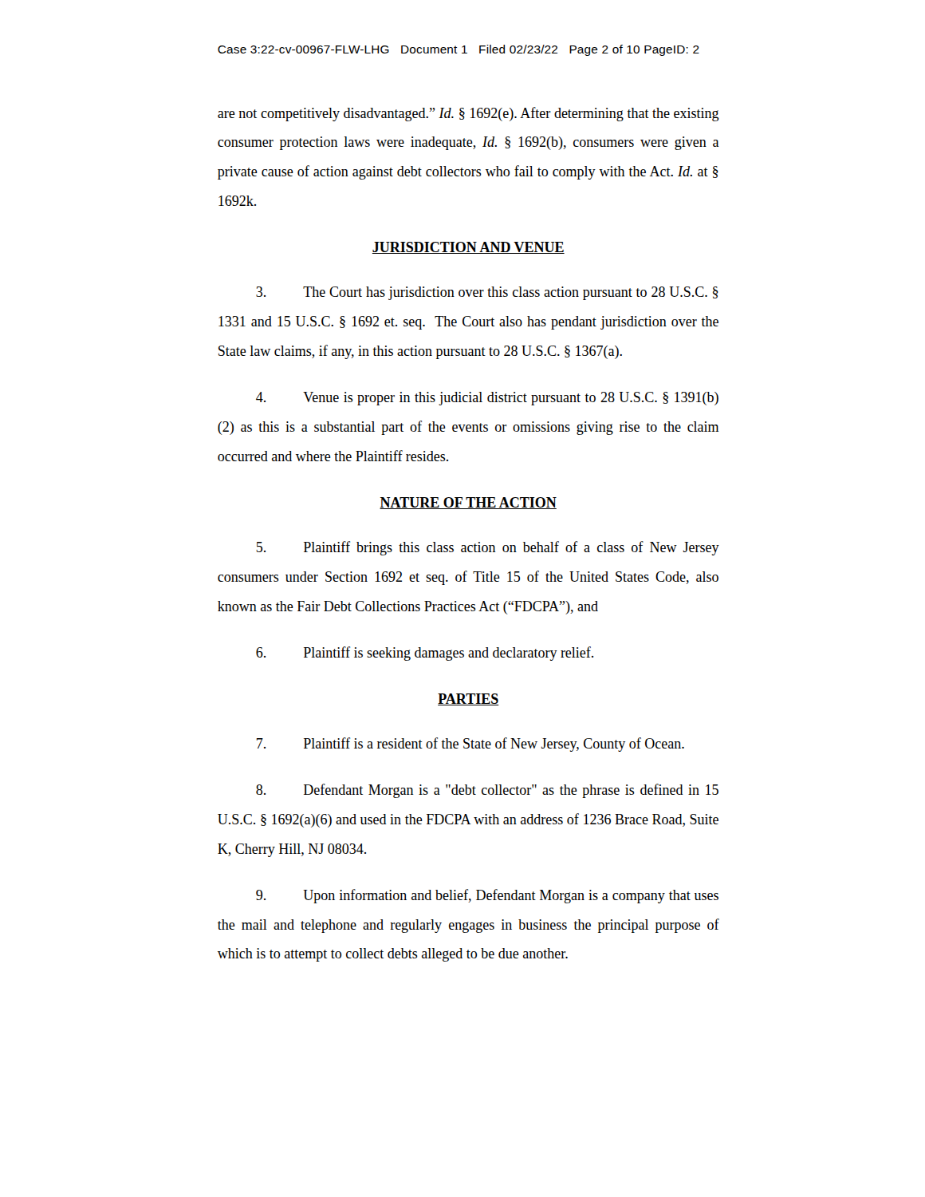Case 3:22-cv-00967-FLW-LHG Document 1 Filed 02/23/22 Page 2 of 10 PageID: 2
are not competitively disadvantaged.” Id. § 1692(e). After determining that the existing consumer protection laws were inadequate, Id. § 1692(b), consumers were given a private cause of action against debt collectors who fail to comply with the Act. Id. at § 1692k.
JURISDICTION AND VENUE
3. The Court has jurisdiction over this class action pursuant to 28 U.S.C. § 1331 and 15 U.S.C. § 1692 et. seq. The Court also has pendant jurisdiction over the State law claims, if any, in this action pursuant to 28 U.S.C. § 1367(a).
4. Venue is proper in this judicial district pursuant to 28 U.S.C. § 1391(b)(2) as this is a substantial part of the events or omissions giving rise to the claim occurred and where the Plaintiff resides.
NATURE OF THE ACTION
5. Plaintiff brings this class action on behalf of a class of New Jersey consumers under Section 1692 et seq. of Title 15 of the United States Code, also known as the Fair Debt Collections Practices Act (“FDCPA”), and
6. Plaintiff is seeking damages and declaratory relief.
PARTIES
7. Plaintiff is a resident of the State of New Jersey, County of Ocean.
8. Defendant Morgan is a "debt collector" as the phrase is defined in 15 U.S.C. § 1692(a)(6) and used in the FDCPA with an address of 1236 Brace Road, Suite K, Cherry Hill, NJ 08034.
9. Upon information and belief, Defendant Morgan is a company that uses the mail and telephone and regularly engages in business the principal purpose of which is to attempt to collect debts alleged to be due another.